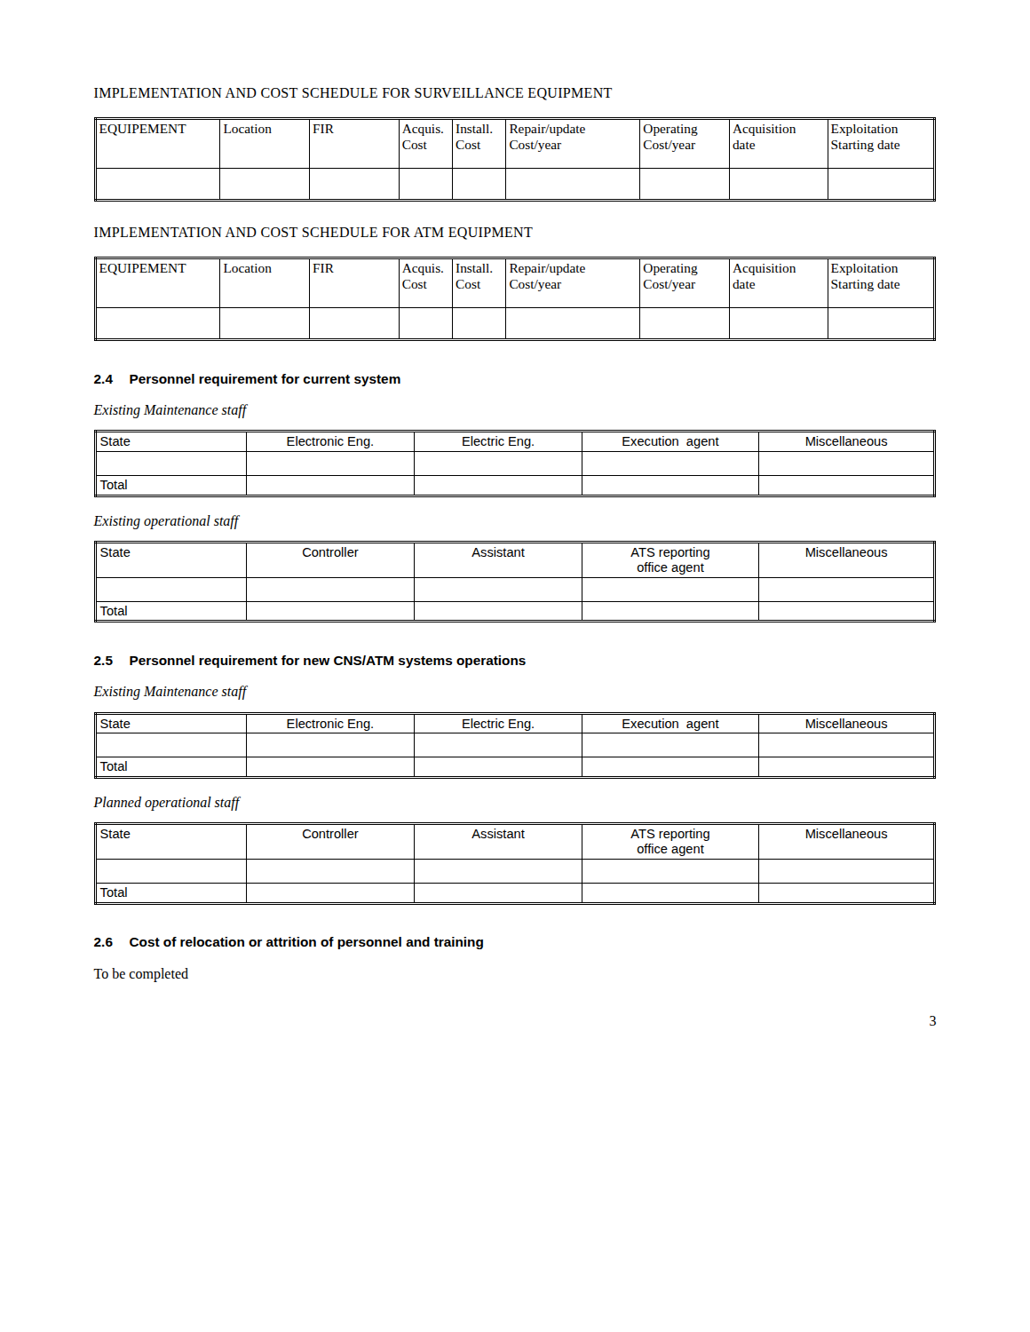IMPLEMENTATION AND COST SCHEDULE FOR SURVEILLANCE EQUIPMENT
| EQUIPEMENT | Location | FIR | Acquis. Cost | Install. Cost | Repair/update Cost/year | Operating Cost/year | Acquisition date | Exploitation Starting date |
| --- | --- | --- | --- | --- | --- | --- | --- | --- |
IMPLEMENTATION AND COST SCHEDULE FOR ATM EQUIPMENT
| EQUIPEMENT | Location | FIR | Acquis. Cost | Install. Cost | Repair/update Cost/year | Operating Cost/year | Acquisition date | Exploitation Starting date |
| --- | --- | --- | --- | --- | --- | --- | --- | --- |
2.4 Personnel requirement for current system
Existing Maintenance staff
| State | Electronic Eng. | Electric Eng. | Execution agent | Miscellaneous |
| --- | --- | --- | --- | --- |
| Total | | | | |
Existing operational staff
| State | Controller | Assistant | ATS reporting office agent | Miscellaneous |
| --- | --- | --- | --- | --- |
| Total | | | | |
2.5 Personnel requirement for new CNS/ATM systems operations
Existing Maintenance staff
| State | Electronic Eng. | Electric Eng. | Execution agent | Miscellaneous |
| --- | --- | --- | --- | --- |
| Total | | | | |
Planned operational staff
| State | Controller | Assistant | ATS reporting office agent | Miscellaneous |
| --- | --- | --- | --- | --- |
| Total | | | | |
2.6 Cost of relocation or attrition of personnel and training
To be completed
3